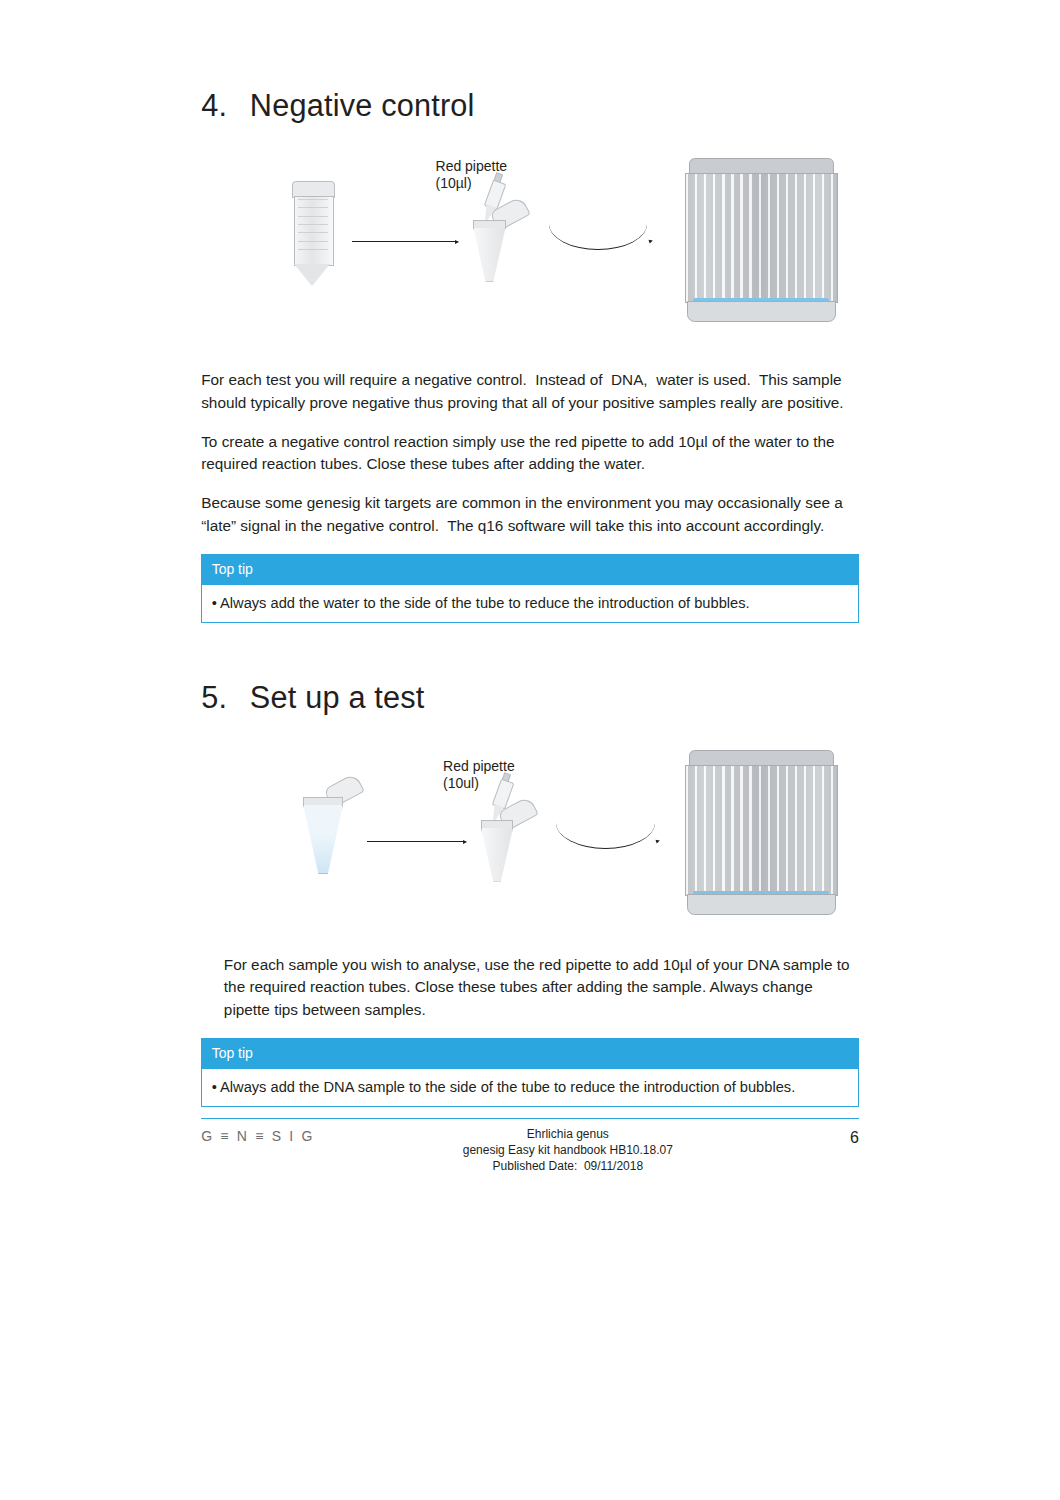4. Negative control
Red pipette
(10µl)
For each test you will require a negative control. Instead of DNA, water is used. This sample should typically prove negative thus proving that all of your positive samples really are positive.
To create a negative control reaction simply use the red pipette to add 10µl of the water to the required reaction tubes. Close these tubes after adding the water.
Because some genesig kit targets are common in the environment you may occasionally see a “late” signal in the negative control. The q16 software will take this into account accordingly.
Top tip
• Always add the water to the side of the tube to reduce the introduction of bubbles.
5. Set up a test
Red pipette
(10ul)
For each sample you wish to analyse, use the red pipette to add 10µl of your DNA sample to the required reaction tubes. Close these tubes after adding the sample. Always change pipette tips between samples.
Top tip
• Always add the DNA sample to the side of the tube to reduce the introduction of bubbles.
G ≡ N ≡ S I G
Ehrlichia genus
genesig Easy kit handbook HB10.18.07
Published Date: 09/11/2018
6